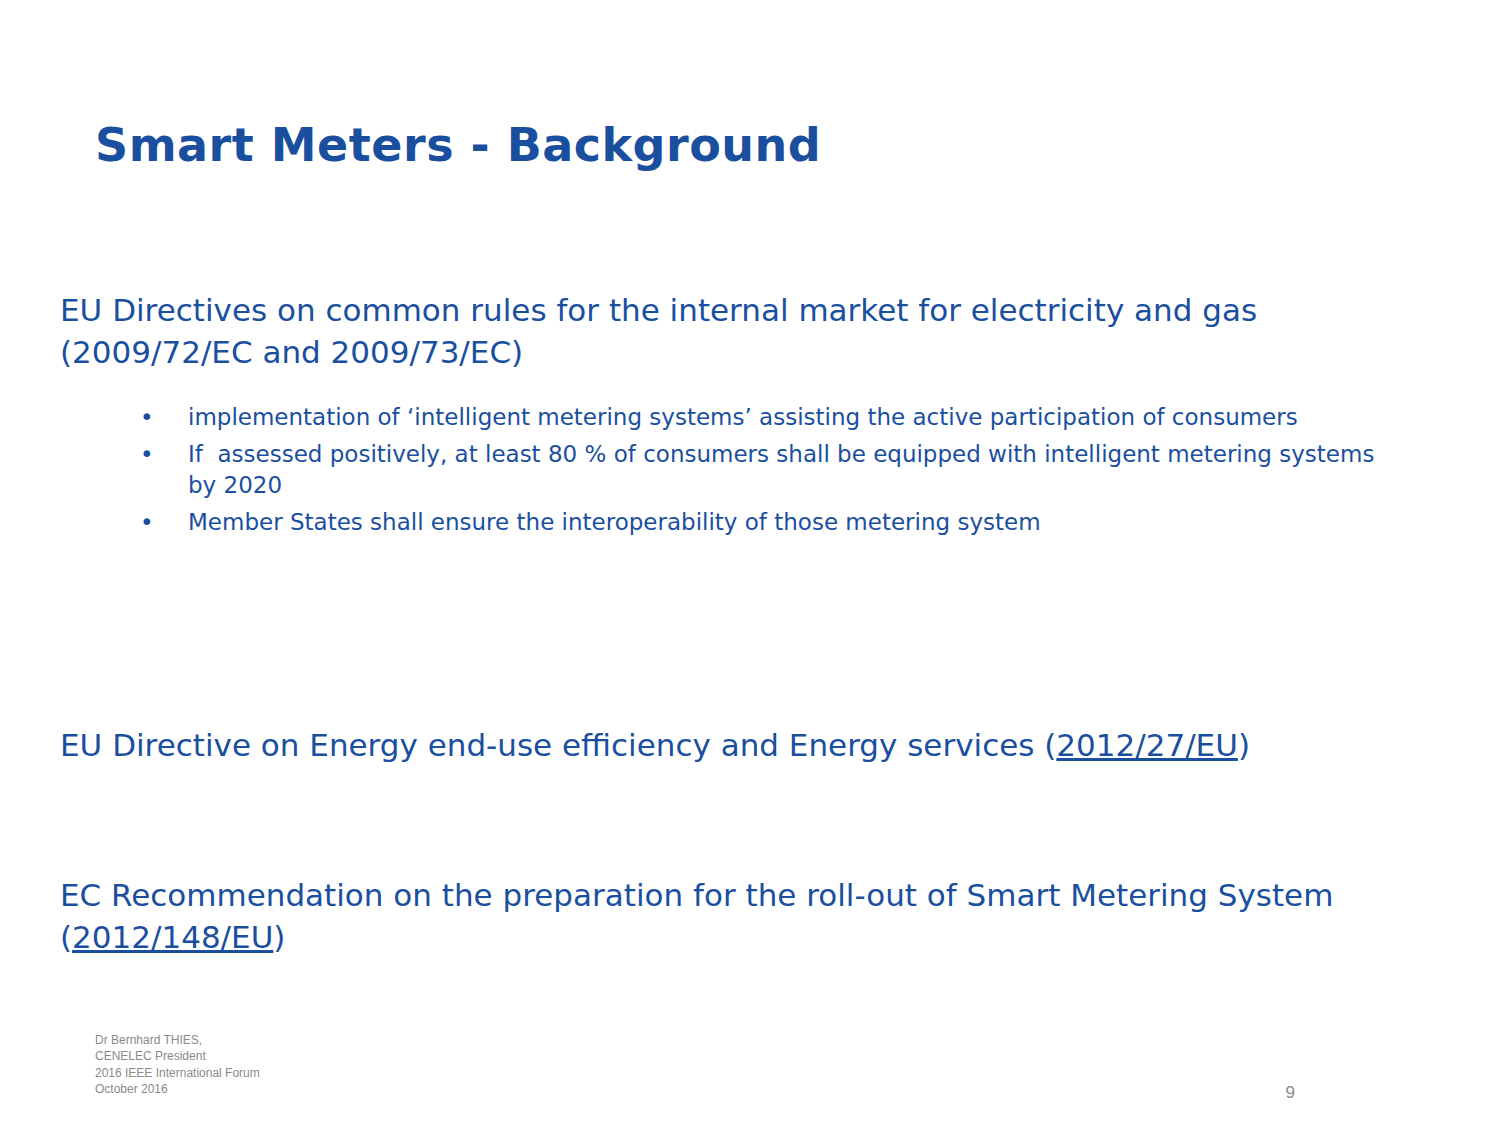Smart Meters - Background
EU Directives on common rules for the internal market for electricity and gas (2009/72/EC and 2009/73/EC)
implementation of ‘intelligent metering systems’ assisting the active participation of consumers
If assessed positively, at least 80 % of consumers shall be equipped with intelligent metering systems by 2020
Member States shall ensure the interoperability of those metering system
EU Directive on Energy end-use efficiency and Energy services (2012/27/EU)
EC Recommendation on the preparation for the roll-out of Smart Metering System (2012/148/EU)
Dr Bernhard THIES,
CENELEC President
2016 IEEE International Forum
October 2016
9